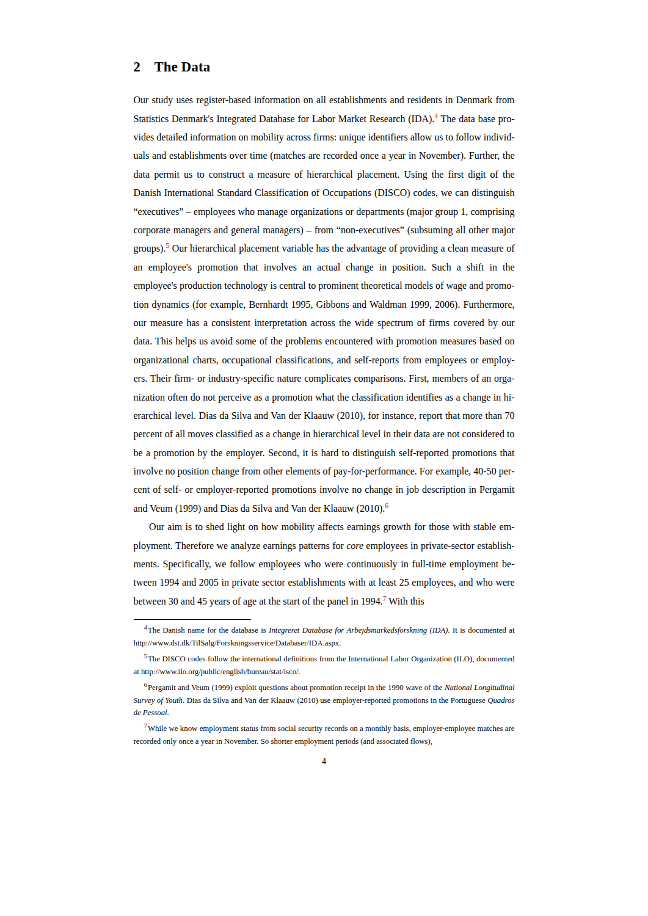2 The Data
Our study uses register-based information on all establishments and residents in Denmark from Statistics Denmark's Integrated Database for Labor Market Research (IDA).4 The data base provides detailed information on mobility across firms: unique identifiers allow us to follow individuals and establishments over time (matches are recorded once a year in November). Further, the data permit us to construct a measure of hierarchical placement. Using the first digit of the Danish International Standard Classification of Occupations (DISCO) codes, we can distinguish “executives” – employees who manage organizations or departments (major group 1, comprising corporate managers and general managers) – from “non-executives” (subsuming all other major groups).5 Our hierarchical placement variable has the advantage of providing a clean measure of an employee's promotion that involves an actual change in position. Such a shift in the employee's production technology is central to prominent theoretical models of wage and promotion dynamics (for example, Bernhardt 1995, Gibbons and Waldman 1999, 2006). Furthermore, our measure has a consistent interpretation across the wide spectrum of firms covered by our data. This helps us avoid some of the problems encountered with promotion measures based on organizational charts, occupational classifications, and self-reports from employees or employers. Their firm- or industry-specific nature complicates comparisons. First, members of an organization often do not perceive as a promotion what the classification identifies as a change in hierarchical level. Dias da Silva and Van der Klaauw (2010), for instance, report that more than 70 percent of all moves classified as a change in hierarchical level in their data are not considered to be a promotion by the employer. Second, it is hard to distinguish self-reported promotions that involve no position change from other elements of pay-for-performance. For example, 40-50 percent of self- or employer-reported promotions involve no change in job description in Pergamit and Veum (1999) and Dias da Silva and Van der Klaauw (2010).6
Our aim is to shed light on how mobility affects earnings growth for those with stable employment. Therefore we analyze earnings patterns for core employees in private-sector establishments. Specifically, we follow employees who were continuously in full-time employment between 1994 and 2005 in private sector establishments with at least 25 employees, and who were between 30 and 45 years of age at the start of the panel in 1994.7 With this
4The Danish name for the database is Integreret Database for Arbejdsmarkedsforskning (IDA). It is documented at http://www.dst.dk/TilSalg/Forskningsservice/Databaser/IDA.aspx.
5The DISCO codes follow the international definitions from the International Labor Organization (ILO), documented at http://www.ilo.org/public/english/bureau/stat/isco/.
6Pergamit and Veum (1999) exploit questions about promotion receipt in the 1990 wave of the National Longitudinal Survey of Youth. Dias da Silva and Van der Klaauw (2010) use employer-reported promotions in the Portuguese Quadros de Pessoal.
7While we know employment status from social security records on a monthly basis, employer-employee matches are recorded only once a year in November. So shorter employment periods (and associated flows),
4